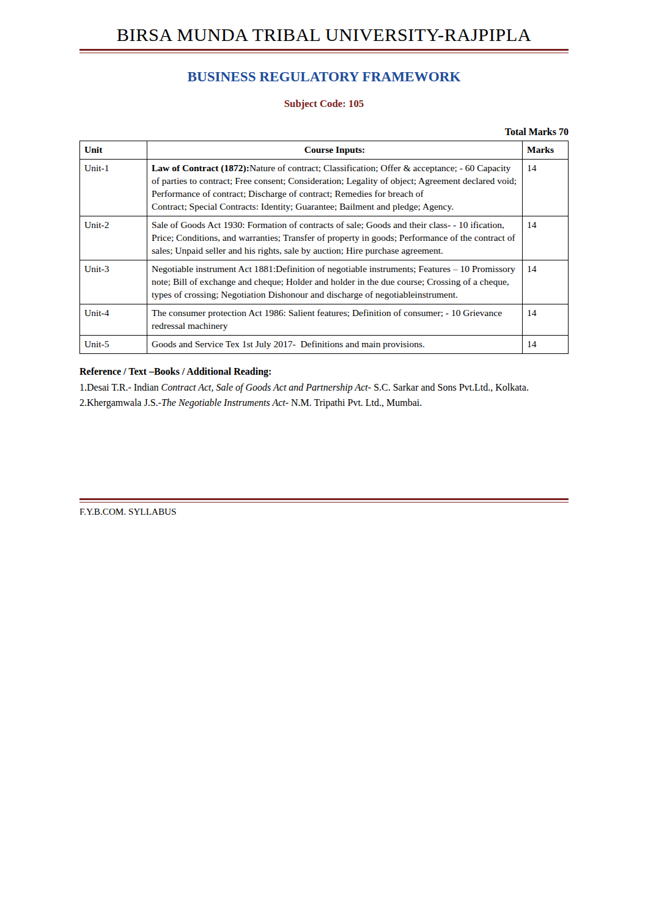BIRSA MUNDA TRIBAL UNIVERSITY-RAJPIPLA
BUSINESS REGULATORY FRAMEWORK
Subject Code: 105
Total Marks 70
| Unit | Course Inputs: | Marks |
| --- | --- | --- |
| Unit-1 | Law of Contract (1872): Nature of contract; Classification; Offer & acceptance; - 60 Capacity of parties to contract; Free consent; Consideration; Legality of object; Agreement declared void; Performance of contract; Discharge of contract; Remedies for breach of Contract; Special Contracts: Identity; Guarantee; Bailment and pledge; Agency. | 14 |
| Unit-2 | Sale of Goods Act 1930: Formation of contracts of sale; Goods and their class- - 10 ification, Price; Conditions, and warranties; Transfer of property in goods; Performance of the contract of sales; Unpaid seller and his rights, sale by auction; Hire purchase agreement. | 14 |
| Unit-3 | Negotiable instrument Act 1881:Definition of negotiable instruments; Features – 10 Promissory note; Bill of exchange and cheque; Holder and holder in the due course; Crossing of a cheque, types of crossing; Negotiation Dishonour and discharge of negotiableinstrument. | 14 |
| Unit-4 | The consumer protection Act 1986: Salient features; Definition of consumer; - 10 Grievance redressal machinery | 14 |
| Unit-5 | Goods and Service Tex 1st July 2017- Definitions and main provisions. | 14 |
Reference / Text –Books / Additional Reading:
1.Desai T.R.- Indian Contract Act, Sale of Goods Act and Partnership Act- S.C. Sarkar and Sons Pvt.Ltd., Kolkata.
2.Khergamwala J.S.-The Negotiable Instruments Act- N.M. Tripathi Pvt. Ltd., Mumbai.
F.Y.B.COM. SYLLABUS